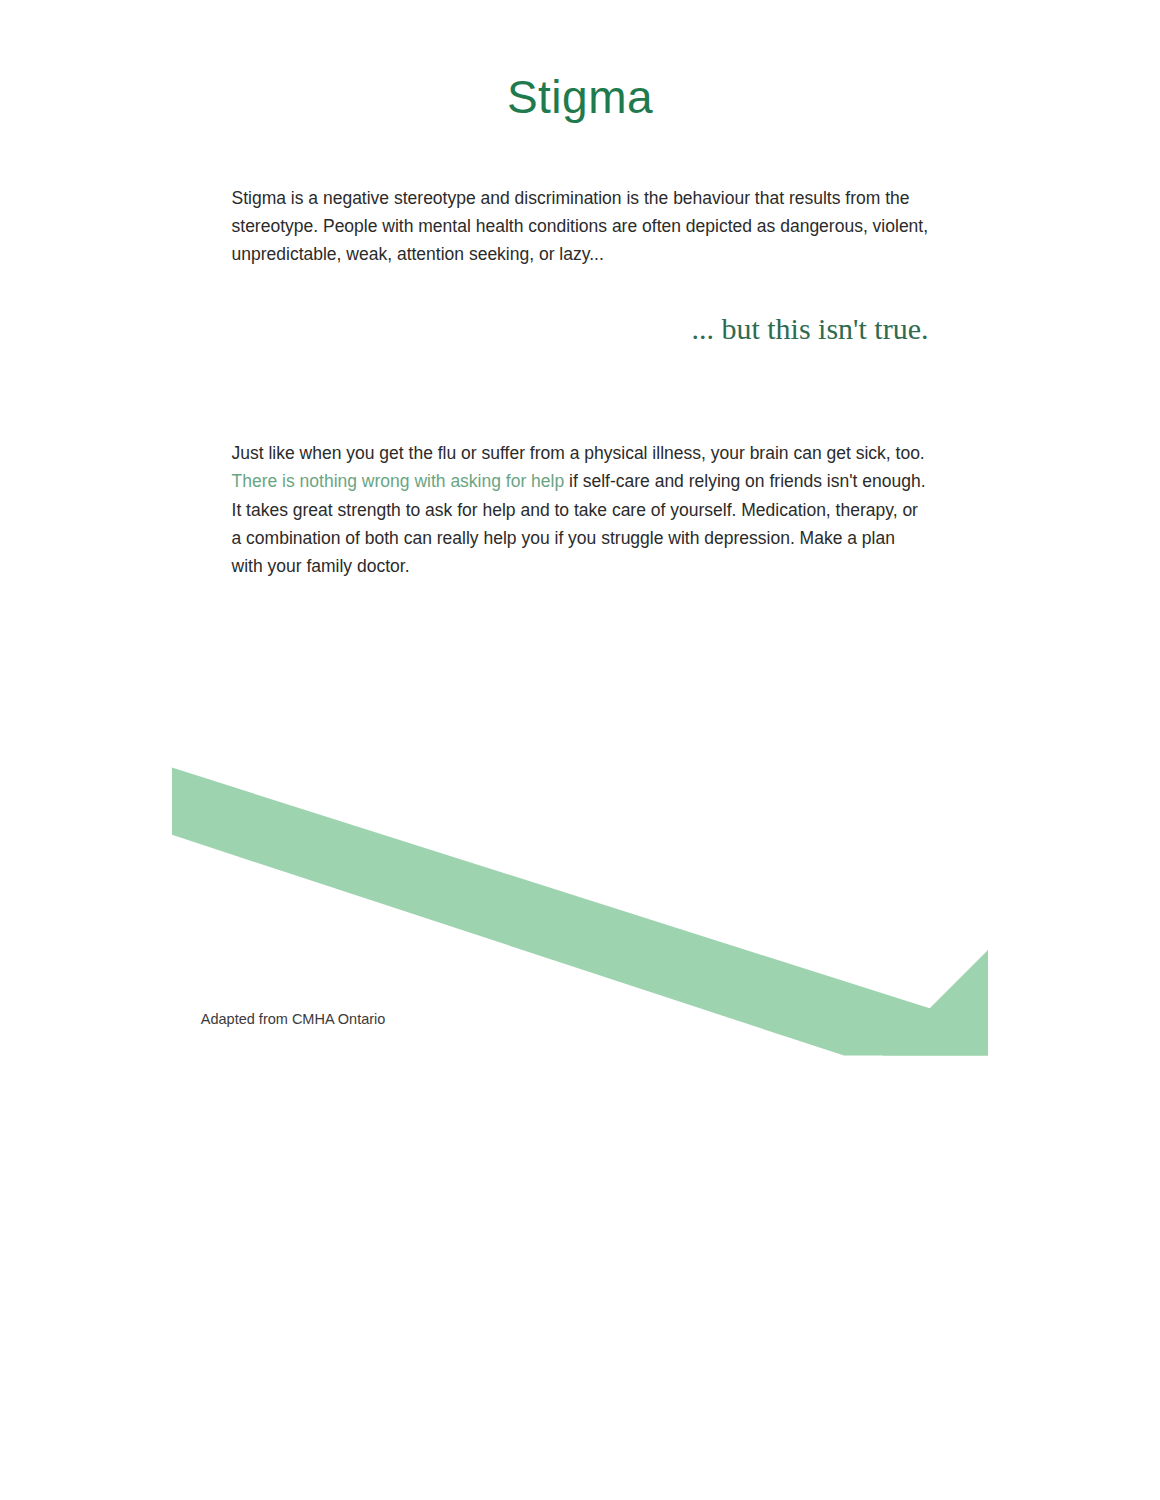Stigma
Stigma is a negative stereotype and discrimination is the behaviour that results from the stereotype. People with mental health conditions are often depicted as dangerous, violent, unpredictable, weak, attention seeking, or lazy...
... but this isn't true.
Just like when you get the flu or suffer from a physical illness, your brain can get sick, too. There is nothing wrong with asking for help if self-care and relying on friends isn't enough. It takes great strength to ask for help and to take care of yourself. Medication, therapy, or a combination of both can really help you if you struggle with depression. Make a plan with your family doctor.
Adapted from CMHA Ontario